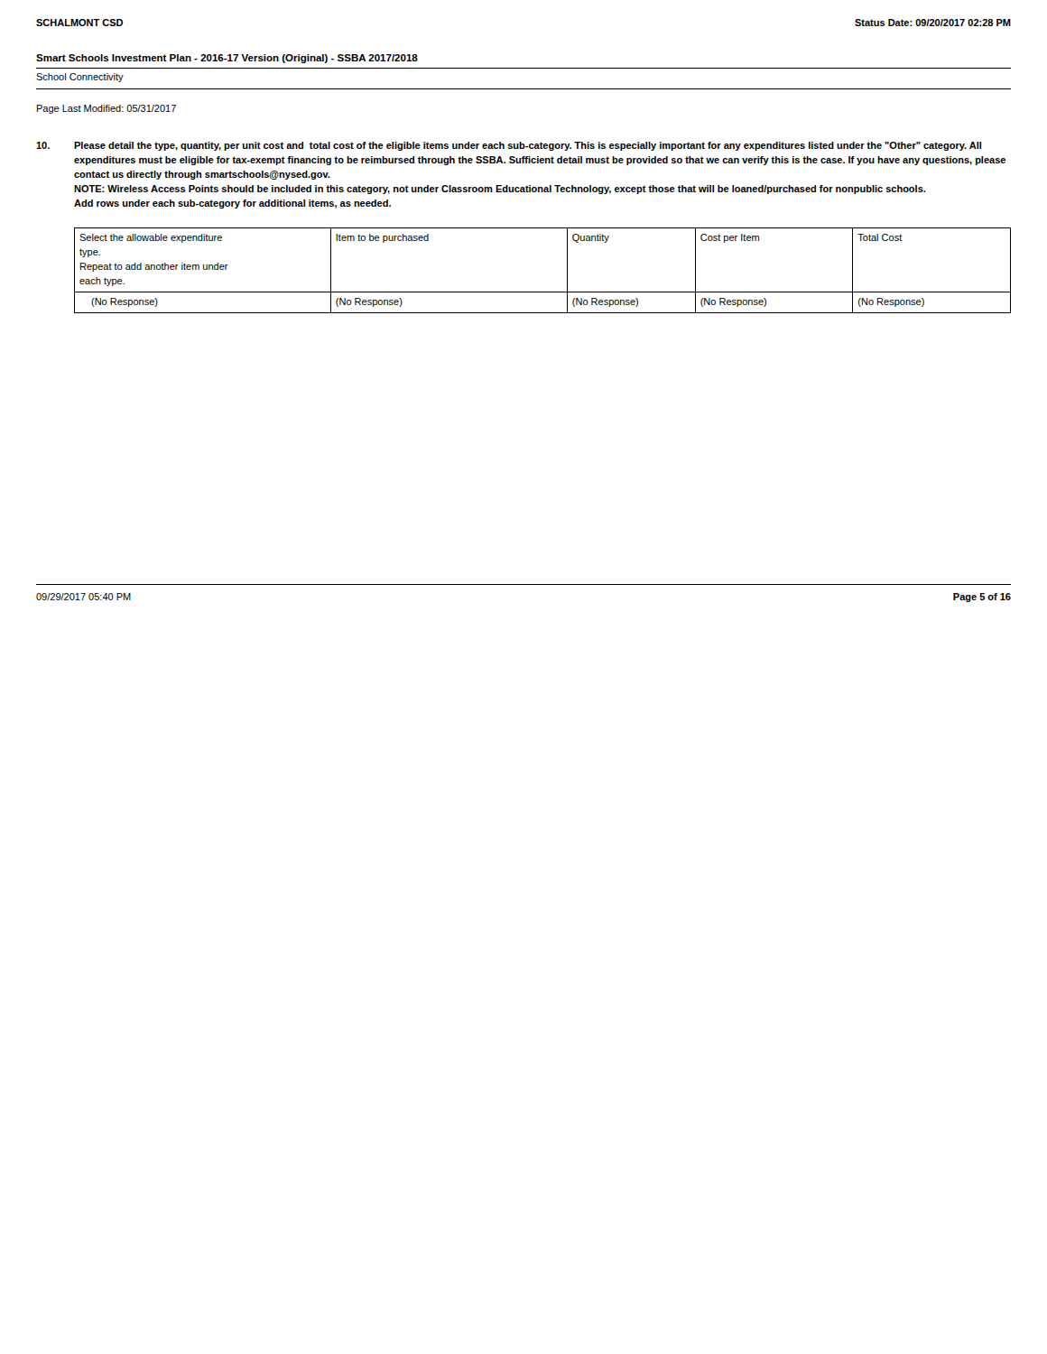SCHALMONT CSD Status Date: 09/20/2017 02:28 PM
Smart Schools Investment Plan - 2016-17 Version (Original) - SSBA 2017/2018
School Connectivity
Page Last Modified: 05/31/2017
10.
Please detail the type, quantity, per unit cost and total cost of the eligible items under each sub-category. This is especially important for any expenditures listed under the "Other" category. All expenditures must be eligible for tax-exempt financing to be reimbursed through the SSBA. Sufficient detail must be provided so that we can verify this is the case. If you have any questions, please contact us directly through smartschools@nysed.gov.
NOTE: Wireless Access Points should be included in this category, not under Classroom Educational Technology, except those that will be loaned/purchased for nonpublic schools.
Add rows under each sub-category for additional items, as needed.
| Select the allowable expenditure type. Repeat to add another item under each type. | Item to be purchased | Quantity | Cost per Item | Total Cost |
| --- | --- | --- | --- | --- |
| (No Response) | (No Response) | (No Response) | (No Response) | (No Response) |
09/29/2017 05:40 PM Page 5 of 16